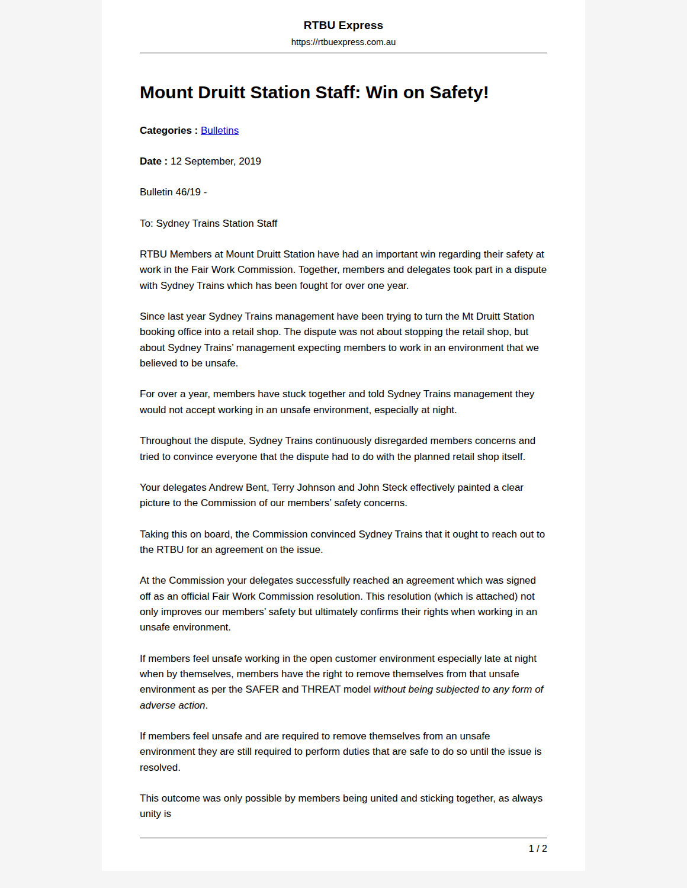RTBU Express
https://rtbuexpress.com.au
Mount Druitt Station Staff: Win on Safety!
Categories : Bulletins
Date : 12 September, 2019
Bulletin 46/19 -
To: Sydney Trains Station Staff
RTBU Members at Mount Druitt Station have had an important win regarding their safety at work in the Fair Work Commission. Together, members and delegates took part in a dispute with Sydney Trains which has been fought for over one year.
Since last year Sydney Trains management have been trying to turn the Mt Druitt Station booking office into a retail shop. The dispute was not about stopping the retail shop, but about Sydney Trains’ management expecting members to work in an environment that we believed to be unsafe.
For over a year, members have stuck together and told Sydney Trains management they would not accept working in an unsafe environment, especially at night.
Throughout the dispute, Sydney Trains continuously disregarded members concerns and tried to convince everyone that the dispute had to do with the planned retail shop itself.
Your delegates Andrew Bent, Terry Johnson and John Steck effectively painted a clear picture to the Commission of our members’ safety concerns.
Taking this on board, the Commission convinced Sydney Trains that it ought to reach out to the RTBU for an agreement on the issue.
At the Commission your delegates successfully reached an agreement which was signed off as an official Fair Work Commission resolution. This resolution (which is attached) not only improves our members’ safety but ultimately confirms their rights when working in an unsafe environment.
If members feel unsafe working in the open customer environment especially late at night when by themselves, members have the right to remove themselves from that unsafe environment as per the SAFER and THREAT model without being subjected to any form of adverse action.
If members feel unsafe and are required to remove themselves from an unsafe environment they are still required to perform duties that are safe to do so until the issue is resolved.
This outcome was only possible by members being united and sticking together, as always unity is
1 / 2